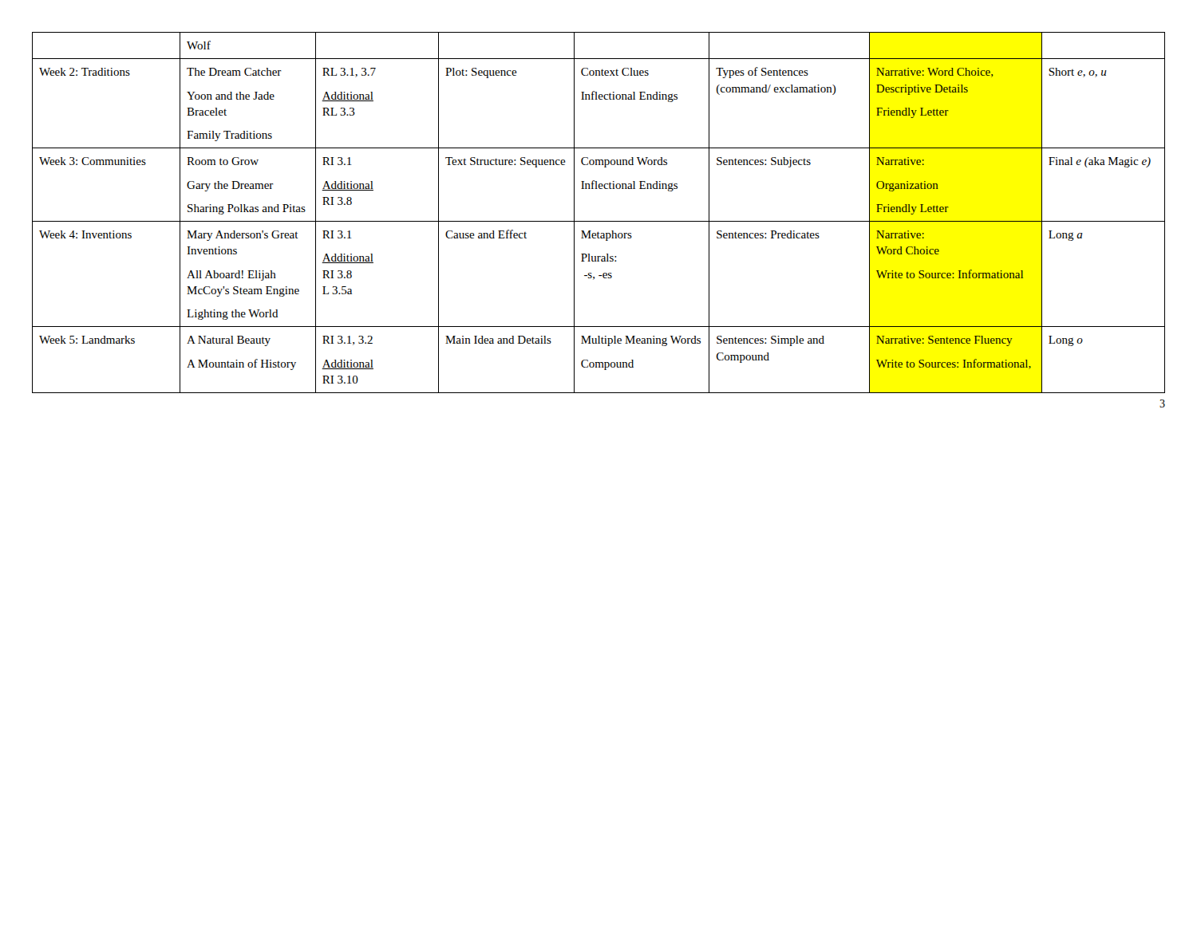| | Wolf | | | | | | |
| Week 2: Traditions | The Dream Catcher Yoon and the Jade Bracelet Family Traditions | RL 3.1, 3.7 Additional RL 3.3 | Plot: Sequence | Context Clues Inflectional Endings | Types of Sentences (command/ exclamation) | Narrative: Word Choice, Descriptive Details Friendly Letter | Short e, o, u |
| Week 3: Communities | Room to Grow Gary the Dreamer Sharing Polkas and Pitas | RI 3.1 Additional RI 3.8 | Text Structure: Sequence | Compound Words Inflectional Endings | Sentences: Subjects | Narrative: Organization Friendly Letter | Final e ( aka Magic e) |
| Week 4: Inventions | Mary Anderson's Great Inventions All Aboard! Elijah McCoy's Steam Engine Lighting the World | RI 3.1 Additional RI 3.8 L 3.5a | Cause and Effect | Metaphors Plurals: -s, -es | Sentences: Predicates | Narrative: Word Choice Write to Source: Informational | Long a |
| Week 5: Landmarks | A Natural Beauty A Mountain of History | RI 3.1, 3.2 Additional RI 3.10 | Main Idea and Details | Multiple Meaning Words Compound | Sentences: Simple and Compound | Narrative: Sentence Fluency Write to Sources: Informational, | Long o |
3